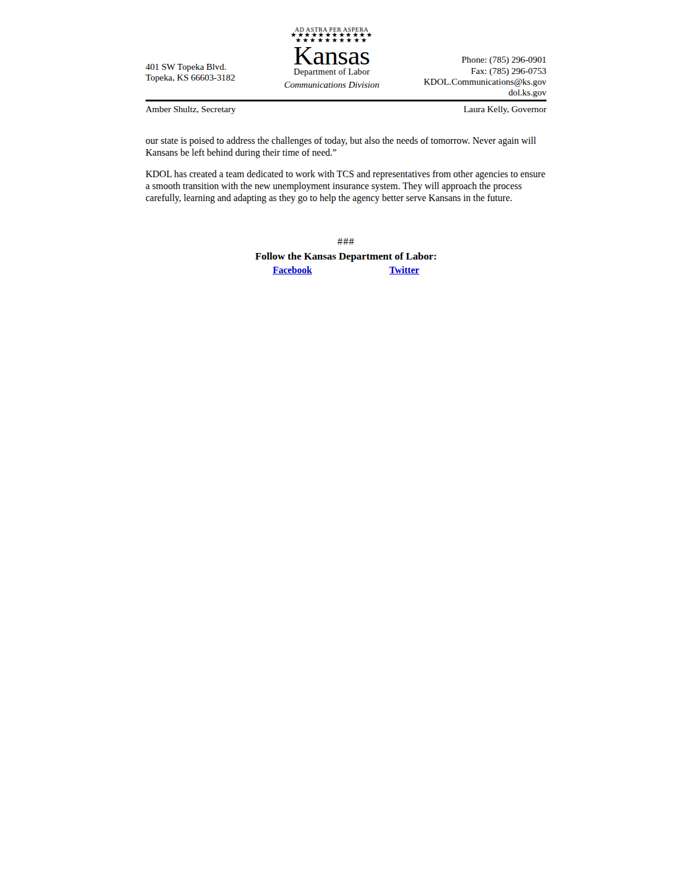401 SW Topeka Blvd.
Topeka, KS 66603-3182
AD ASTRA PER ASPERA ★★★★★★★★★★★★ ★★★★★★★★★★ Kansas Department of Labor
Communications Division
Phone: (785) 296-0901
Fax: (785) 296-0753
KDOL.Communications@ks.gov
dol.ks.gov
Amber Shultz, Secretary Laura Kelly, Governor
our state is poised to address the challenges of today, but also the needs of tomorrow. Never again will Kansans be left behind during their time of need.”
KDOL has created a team dedicated to work with TCS and representatives from other agencies to ensure a smooth transition with the new unemployment insurance system. They will approach the process carefully, learning and adapting as they go to help the agency better serve Kansans in the future.
###
Follow the Kansas Department of Labor:
Facebook Twitter